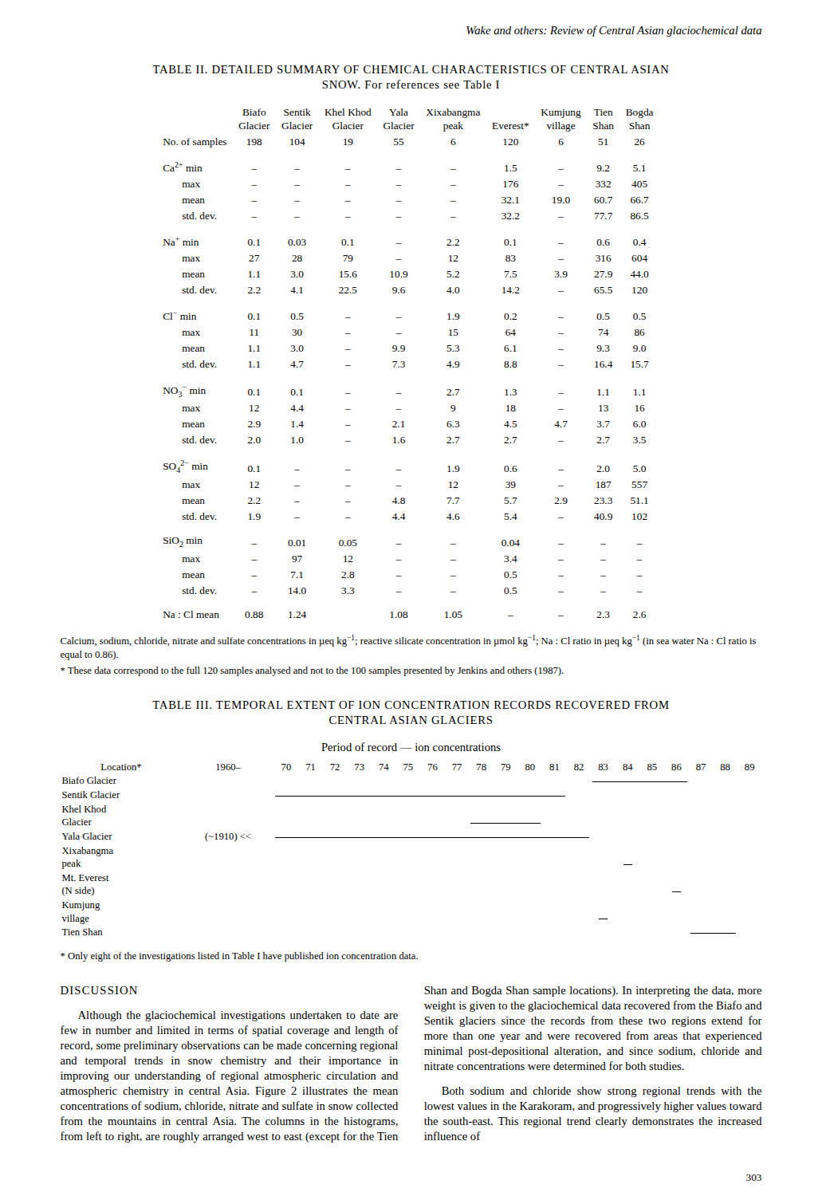Wake and others: Review of Central Asian glaciochemical data
TABLE II. DETAILED SUMMARY OF CHEMICAL CHARACTERISTICS OF CENTRAL ASIAN
SNOW. For references see Table I
| | Biafo Glacier | Sentik Glacier | Khel Khod Glacier | Yala Glacier | Xixabangma peak | Everest* | Kumjung village | Tien Shan | Bogda Shan |
| --- | --- | --- | --- | --- | --- | --- | --- | --- | --- |
| No. of samples | 198 | 104 | 19 | 55 | 6 | 120 | 6 | 51 | 26 |
| Ca 2+ min | – | – | – | – | – | 1.5 | – | 9.2 | 5.1 |
| max | – | – | – | – | – | 176 | – | 332 | 405 |
| mean | – | – | – | – | – | 32.1 | 19.0 | 60.7 | 66.7 |
| std. dev. | – | – | – | – | – | 32.2 | – | 77.7 | 86.5 |
| Na + min | 0.1 | 0.03 | 0.1 | – | 2.2 | 0.1 | – | 0.6 | 0.4 |
| max | 27 | 28 | 79 | – | 12 | 83 | – | 316 | 604 |
| mean | 1.1 | 3.0 | 15.6 | 10.9 | 5.2 | 7.5 | 3.9 | 27.9 | 44.0 |
| std. dev. | 2.2 | 4.1 | 22.5 | 9.6 | 4.0 | 14.2 | – | 65.5 | 120 |
| Cl − min | 0.1 | 0.5 | – | – | 1.9 | 0.2 | – | 0.5 | 0.5 |
| max | 11 | 30 | – | – | 15 | 64 | – | 74 | 86 |
| mean | 1.1 | 3.0 | – | 9.9 | 5.3 | 6.1 | – | 9.3 | 9.0 |
| std. dev. | 1.1 | 4.7 | – | 7.3 | 4.9 | 8.8 | – | 16.4 | 15.7 |
| NO 3 − min | 0.1 | 0.1 | – | – | 2.7 | 1.3 | – | 1.1 | 1.1 |
| max | 12 | 4.4 | – | – | 9 | 18 | – | 13 | 16 |
| mean | 2.9 | 1.4 | – | 2.1 | 6.3 | 4.5 | 4.7 | 3.7 | 6.0 |
| std. dev. | 2.0 | 1.0 | – | 1.6 | 2.7 | 2.7 | – | 2.7 | 3.5 |
| SO 4 2− min | 0.1 | – | – | – | 1.9 | 0.6 | – | 2.0 | 5.0 |
| max | 12 | – | – | – | 12 | 39 | – | 187 | 557 |
| mean | 2.2 | – | – | 4.8 | 7.7 | 5.7 | 2.9 | 23.3 | 51.1 |
| std. dev. | 1.9 | – | – | 4.4 | 4.6 | 5.4 | – | 40.9 | 102 |
| SiO 2 min | – | 0.01 | 0.05 | – | – | 0.04 | – | – | – |
| max | – | 97 | 12 | – | – | 3.4 | – | – | – |
| mean | – | 7.1 | 2.8 | – | – | 0.5 | – | – | – |
| std. dev. | – | 14.0 | 3.3 | – | – | 0.5 | – | – | – |
| Na : Cl mean | 0.88 | 1.24 | | 1.08 | 1.05 | – | – | 2.3 | 2.6 |
Calcium, sodium, chloride, nitrate and sulfate concentrations in µeq kg−1; reactive silicate concentration in µmol kg−1; Na : Cl ratio in µeq kg−1 (in sea water Na : Cl ratio is equal to 0.86).
* These data correspond to the full 120 samples analysed and not to the 100 samples presented by Jenkins and others (1987).
TABLE III. TEMPORAL EXTENT OF ION CONCENTRATION RECORDS RECOVERED FROM
CENTRAL ASIAN GLACIERS
Period of record — ion concentrations
| Location* | 1960– | 70 | 71 | 72 | 73 | 74 | 75 | 76 | 77 | 78 | 79 | 80 | 81 | 82 | 83 | 84 | 85 | 86 | 87 | 88 | 89 |
| --- | --- | --- | --- | --- | --- | --- | --- | --- | --- | --- | --- | --- | --- | --- | --- | --- | --- | --- | --- | --- | --- |
| Biafo Glacier | | | |
| Sentik Glacier | | | |
| Khel Khod Glacier | | | |
| Yala Glacier | (~1910) << | | |
| Xixabangma peak | | | |
| Mt. Everest (N side) | | | |
| Kumjung village | | | |
| Tien Shan | | | |
* Only eight of the investigations listed in Table I have published ion concentration data.
DISCUSSION
Although the glaciochemical investigations undertaken to date are few in number and limited in terms of spatial coverage and length of record, some preliminary observations can be made concerning regional and temporal trends in snow chemistry and their importance in improving our understanding of regional atmospheric circulation and atmospheric chemistry in central Asia. Figure 2 illustrates the mean concentrations of sodium, chloride, nitrate and sulfate in snow collected from the mountains in central Asia. The columns in the histograms, from left to right, are roughly arranged west to east (except for the Tien Shan and Bogda Shan sample locations). In interpreting the data, more weight is given to the glaciochemical data recovered from the Biafo and Sentik glaciers since the records from these two regions extend for more than one year and were recovered from areas that experienced minimal post-depositional alteration, and since sodium, chloride and nitrate concentrations were determined for both studies.
Both sodium and chloride show strong regional trends with the lowest values in the Karakoram, and progressively higher values toward the south-east. This regional trend clearly demonstrates the increased influence of
303